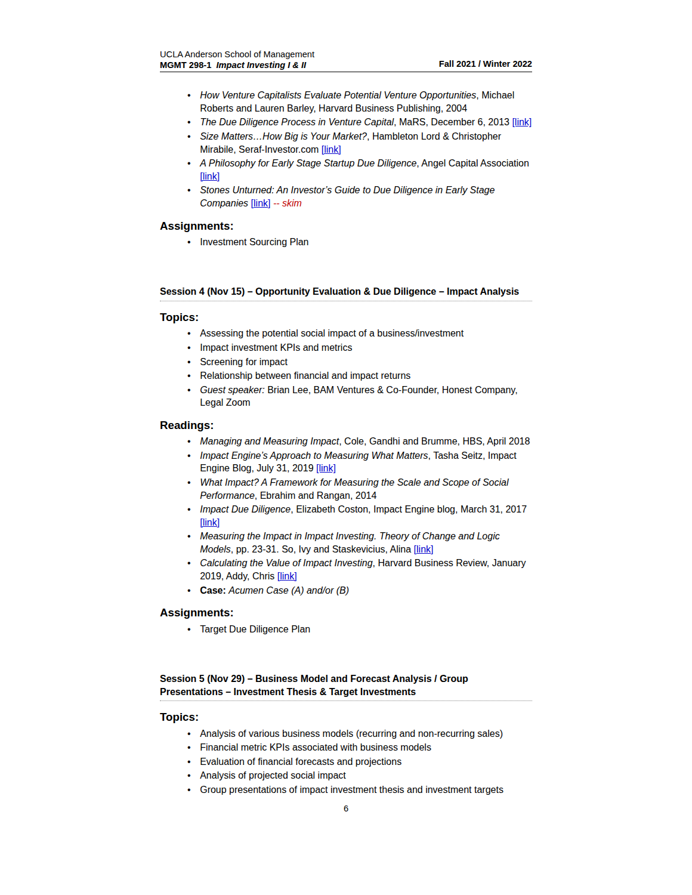UCLA Anderson School of Management
MGMT 298-1 Impact Investing I & II
Fall 2021 / Winter 2022
How Venture Capitalists Evaluate Potential Venture Opportunities, Michael Roberts and Lauren Barley, Harvard Business Publishing, 2004
The Due Diligence Process in Venture Capital, MaRS, December 6, 2013 [link]
Size Matters…How Big is Your Market?, Hambleton Lord & Christopher Mirabile, Seraf-Investor.com [link]
A Philosophy for Early Stage Startup Due Diligence, Angel Capital Association [link]
Stones Unturned: An Investor’s Guide to Due Diligence in Early Stage Companies [link] -- skim
Assignments:
Investment Sourcing Plan
Session 4 (Nov 15) – Opportunity Evaluation & Due Diligence – Impact Analysis
Topics:
Assessing the potential social impact of a business/investment
Impact investment KPIs and metrics
Screening for impact
Relationship between financial and impact returns
Guest speaker: Brian Lee, BAM Ventures & Co-Founder, Honest Company, Legal Zoom
Readings:
Managing and Measuring Impact, Cole, Gandhi and Brumme, HBS, April 2018
Impact Engine’s Approach to Measuring What Matters, Tasha Seitz, Impact Engine Blog, July 31, 2019 [link]
What Impact? A Framework for Measuring the Scale and Scope of Social Performance, Ebrahim and Rangan, 2014
Impact Due Diligence, Elizabeth Coston, Impact Engine blog, March 31, 2017 [link]
Measuring the Impact in Impact Investing. Theory of Change and Logic Models, pp. 23-31. So, Ivy and Staskevicius, Alina [link]
Calculating the Value of Impact Investing, Harvard Business Review, January 2019, Addy, Chris [link]
Case: Acumen Case (A) and/or (B)
Assignments:
Target Due Diligence Plan
Session 5 (Nov 29) – Business Model and Forecast Analysis / Group Presentations – Investment Thesis & Target Investments
Topics:
Analysis of various business models (recurring and non-recurring sales)
Financial metric KPIs associated with business models
Evaluation of financial forecasts and projections
Analysis of projected social impact
Group presentations of impact investment thesis and investment targets
6